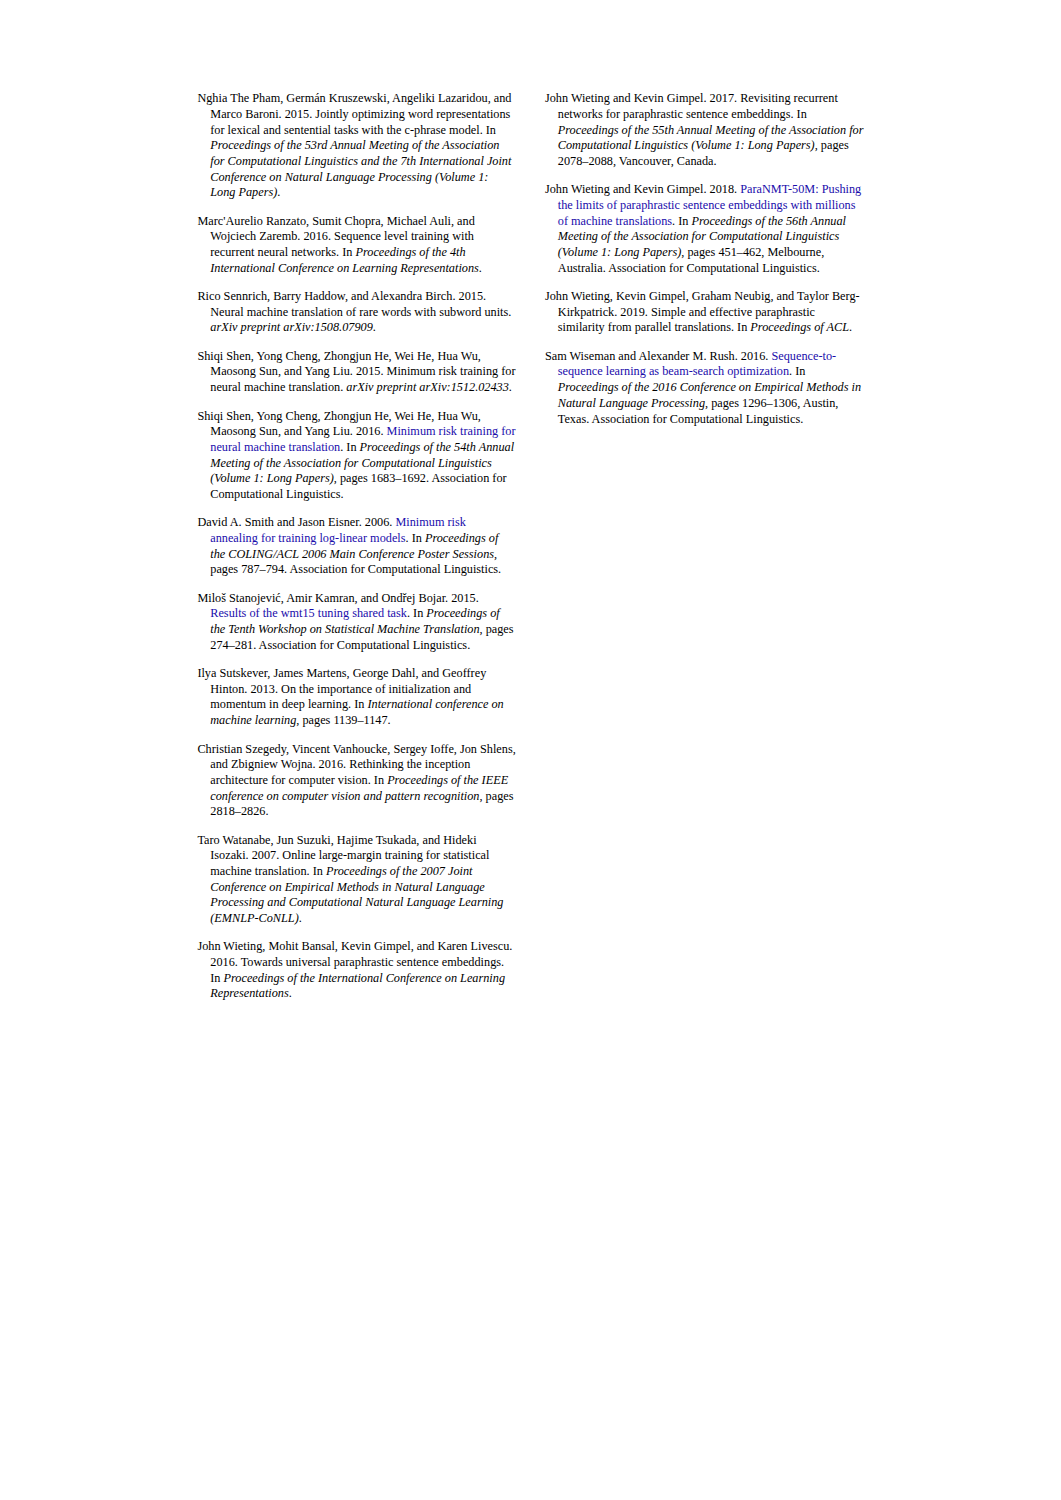Nghia The Pham, Germán Kruszewski, Angeliki Lazaridou, and Marco Baroni. 2015. Jointly optimizing word representations for lexical and sentential tasks with the c-phrase model. In Proceedings of the 53rd Annual Meeting of the Association for Computational Linguistics and the 7th International Joint Conference on Natural Language Processing (Volume 1: Long Papers).
Marc'Aurelio Ranzato, Sumit Chopra, Michael Auli, and Wojciech Zaremb. 2016. Sequence level training with recurrent neural networks. In Proceedings of the 4th International Conference on Learning Representations.
Rico Sennrich, Barry Haddow, and Alexandra Birch. 2015. Neural machine translation of rare words with subword units. arXiv preprint arXiv:1508.07909.
Shiqi Shen, Yong Cheng, Zhongjun He, Wei He, Hua Wu, Maosong Sun, and Yang Liu. 2015. Minimum risk training for neural machine translation. arXiv preprint arXiv:1512.02433.
Shiqi Shen, Yong Cheng, Zhongjun He, Wei He, Hua Wu, Maosong Sun, and Yang Liu. 2016. Minimum risk training for neural machine translation. In Proceedings of the 54th Annual Meeting of the Association for Computational Linguistics (Volume 1: Long Papers), pages 1683–1692. Association for Computational Linguistics.
David A. Smith and Jason Eisner. 2006. Minimum risk annealing for training log-linear models. In Proceedings of the COLING/ACL 2006 Main Conference Poster Sessions, pages 787–794. Association for Computational Linguistics.
Miloš Stanojević, Amir Kamran, and Ondřej Bojar. 2015. Results of the wmt15 tuning shared task. In Proceedings of the Tenth Workshop on Statistical Machine Translation, pages 274–281. Association for Computational Linguistics.
Ilya Sutskever, James Martens, George Dahl, and Geoffrey Hinton. 2013. On the importance of initialization and momentum in deep learning. In International conference on machine learning, pages 1139–1147.
Christian Szegedy, Vincent Vanhoucke, Sergey Ioffe, Jon Shlens, and Zbigniew Wojna. 2016. Rethinking the inception architecture for computer vision. In Proceedings of the IEEE conference on computer vision and pattern recognition, pages 2818–2826.
Taro Watanabe, Jun Suzuki, Hajime Tsukada, and Hideki Isozaki. 2007. Online large-margin training for statistical machine translation. In Proceedings of the 2007 Joint Conference on Empirical Methods in Natural Language Processing and Computational Natural Language Learning (EMNLP-CoNLL).
John Wieting, Mohit Bansal, Kevin Gimpel, and Karen Livescu. 2016. Towards universal paraphrastic sentence embeddings. In Proceedings of the International Conference on Learning Representations.
John Wieting and Kevin Gimpel. 2017. Revisiting recurrent networks for paraphrastic sentence embeddings. In Proceedings of the 55th Annual Meeting of the Association for Computational Linguistics (Volume 1: Long Papers), pages 2078–2088, Vancouver, Canada.
John Wieting and Kevin Gimpel. 2018. ParaNMT-50M: Pushing the limits of paraphrastic sentence embeddings with millions of machine translations. In Proceedings of the 56th Annual Meeting of the Association for Computational Linguistics (Volume 1: Long Papers), pages 451–462, Melbourne, Australia. Association for Computational Linguistics.
John Wieting, Kevin Gimpel, Graham Neubig, and Taylor Berg-Kirkpatrick. 2019. Simple and effective paraphrastic similarity from parallel translations. In Proceedings of ACL.
Sam Wiseman and Alexander M. Rush. 2016. Sequence-to-sequence learning as beam-search optimization. In Proceedings of the 2016 Conference on Empirical Methods in Natural Language Processing, pages 1296–1306, Austin, Texas. Association for Computational Linguistics.